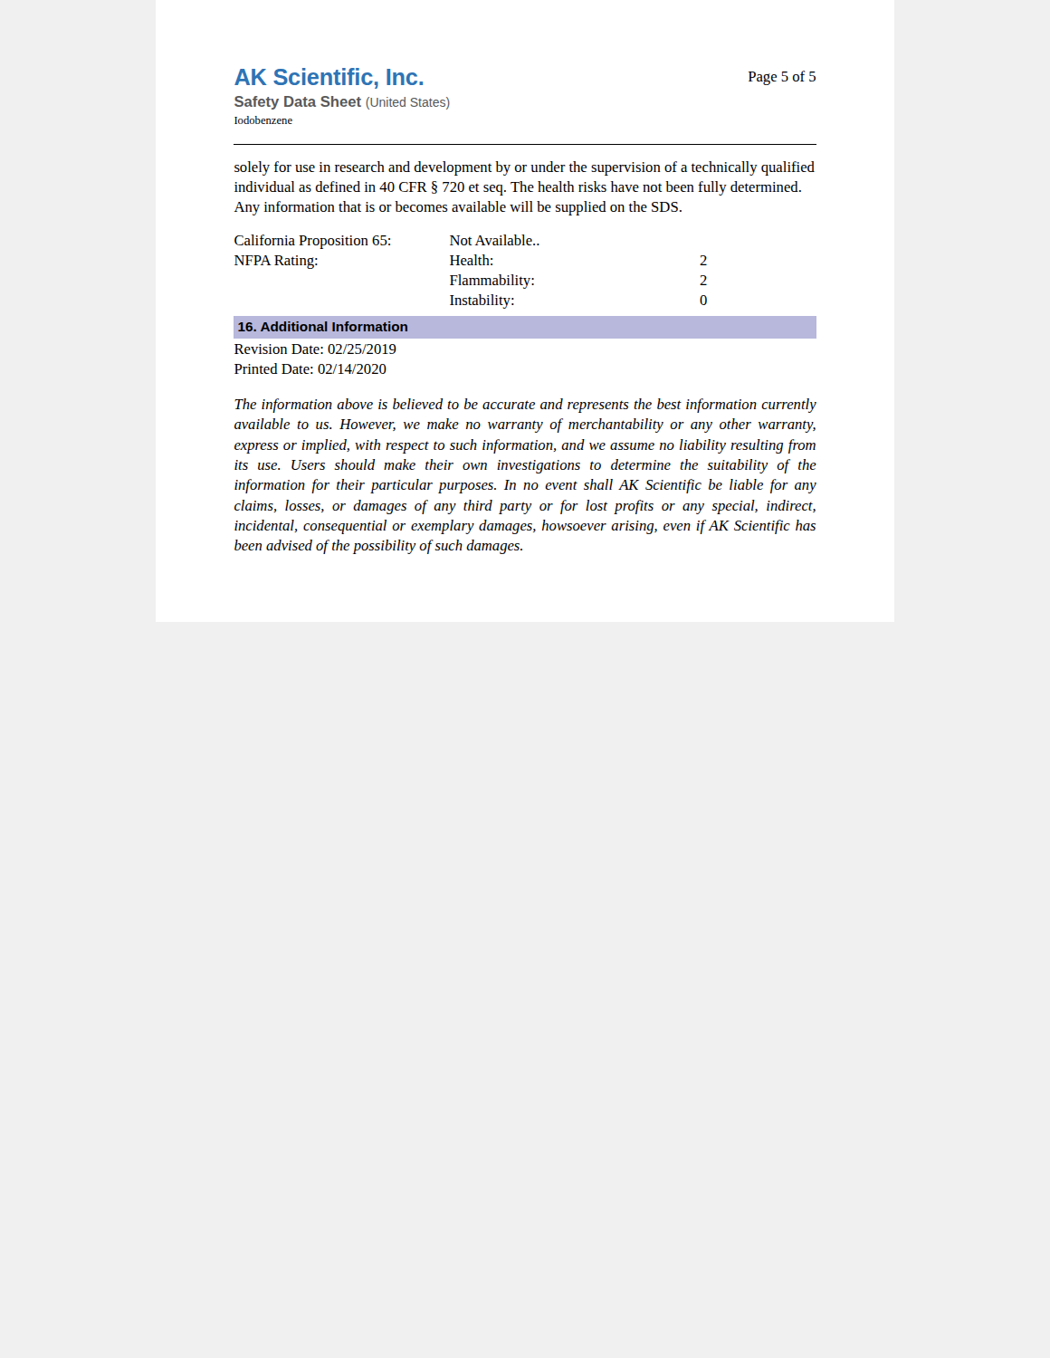Page 5 of 5
AK Scientific, Inc.
Safety Data Sheet (United States)
Iodobenzene
solely for use in research and development by or under the supervision of a technically qualified individual as defined in 40 CFR § 720 et seq. The health risks have not been fully determined. Any information that is or becomes available will be supplied on the SDS.
| California Proposition 65: | Not Available.. | |
| NFPA Rating: | Health: | 2 |
| | Flammability: | 2 |
| | Instability: | 0 |
16. Additional Information
Revision Date: 02/25/2019
Printed Date: 02/14/2020
The information above is believed to be accurate and represents the best information currently available to us. However, we make no warranty of merchantability or any other warranty, express or implied, with respect to such information, and we assume no liability resulting from its use. Users should make their own investigations to determine the suitability of the information for their particular purposes. In no event shall AK Scientific be liable for any claims, losses, or damages of any third party or for lost profits or any special, indirect, incidental, consequential or exemplary damages, howsoever arising, even if AK Scientific has been advised of the possibility of such damages.